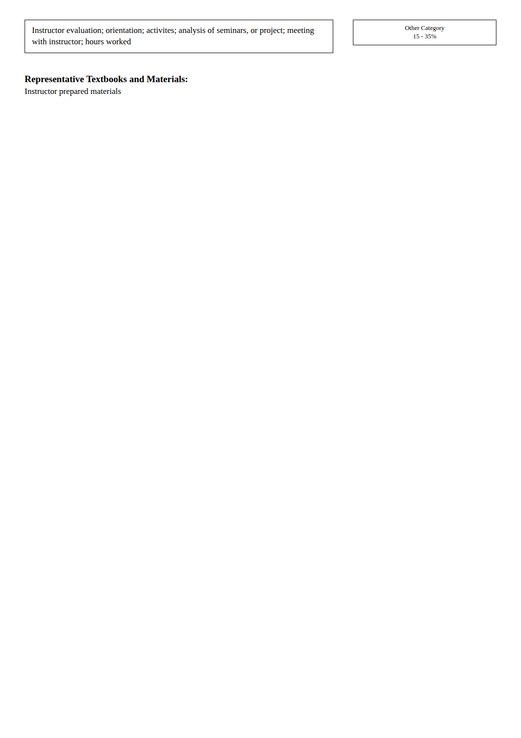Instructor evaluation; orientation; activites; analysis of seminars, or project; meeting with instructor; hours worked
Other Category
15 - 35%
Representative Textbooks and Materials:
Instructor prepared materials